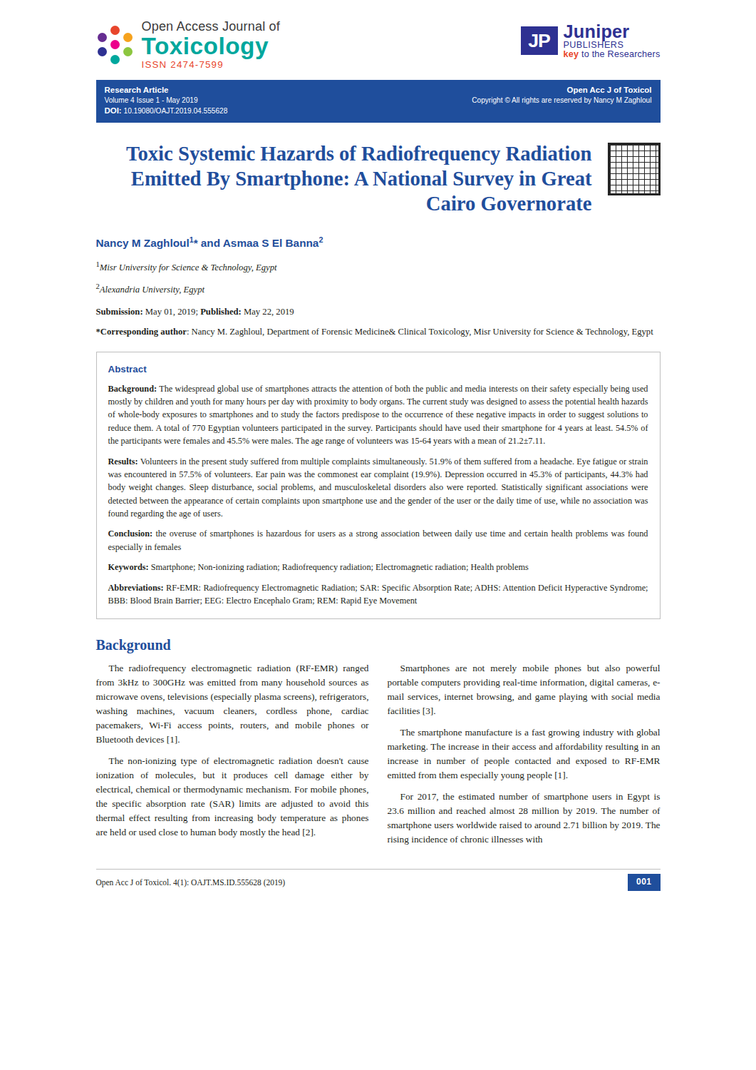Open Access Journal of
Toxicology
ISSN 2474-7599
JP
Juniper
PUBLISHERS
key to the Researchers
Research Article
Volume 4 Issue 1 - May 2019
DOI: 10.19080/OAJT.2019.04.555628
Open Acc J of Toxicol
Copyright © All rights are reserved by Nancy M Zaghloul
Toxic Systemic Hazards of Radiofrequency Radiation Emitted By Smartphone: A National Survey in Great Cairo Governorate
Nancy M Zaghloul1* and Asmaa S El Banna2
1Misr University for Science & Technology, Egypt
2Alexandria University, Egypt
Submission: May 01, 2019; Published: May 22, 2019
*Corresponding author: Nancy M. Zaghloul, Department of Forensic Medicine& Clinical Toxicology, Misr University for Science & Technology, Egypt
Abstract
Background: The widespread global use of smartphones attracts the attention of both the public and media interests on their safety especially being used mostly by children and youth for many hours per day with proximity to body organs. The current study was designed to assess the potential health hazards of whole-body exposures to smartphones and to study the factors predispose to the occurrence of these negative impacts in order to suggest solutions to reduce them. A total of 770 Egyptian volunteers participated in the survey. Participants should have used their smartphone for 4 years at least. 54.5% of the participants were females and 45.5% were males. The age range of volunteers was 15-64 years with a mean of 21.2±7.11.
Results: Volunteers in the present study suffered from multiple complaints simultaneously. 51.9% of them suffered from a headache. Eye fatigue or strain was encountered in 57.5% of volunteers. Ear pain was the commonest ear complaint (19.9%). Depression occurred in 45.3% of participants, 44.3% had body weight changes. Sleep disturbance, social problems, and musculoskeletal disorders also were reported. Statistically significant associations were detected between the appearance of certain complaints upon smartphone use and the gender of the user or the daily time of use, while no association was found regarding the age of users.
Conclusion: the overuse of smartphones is hazardous for users as a strong association between daily use time and certain health problems was found especially in females
Keywords: Smartphone; Non-ionizing radiation; Radiofrequency radiation; Electromagnetic radiation; Health problems
Abbreviations: RF-EMR: Radiofrequency Electromagnetic Radiation; SAR: Specific Absorption Rate; ADHS: Attention Deficit Hyperactive Syndrome; BBB: Blood Brain Barrier; EEG: Electro Encephalo Gram; REM: Rapid Eye Movement
Background
The radiofrequency electromagnetic radiation (RF-EMR) ranged from 3kHz to 300GHz was emitted from many household sources as microwave ovens, televisions (especially plasma screens), refrigerators, washing machines, vacuum cleaners, cordless phone, cardiac pacemakers, Wi-Fi access points, routers, and mobile phones or Bluetooth devices [1].
The non-ionizing type of electromagnetic radiation doesn't cause ionization of molecules, but it produces cell damage either by electrical, chemical or thermodynamic mechanism. For mobile phones, the specific absorption rate (SAR) limits are adjusted to avoid this thermal effect resulting from increasing body temperature as phones are held or used close to human body mostly the head [2].
Smartphones are not merely mobile phones but also powerful portable computers providing real-time information, digital cameras, e- mail services, internet browsing, and game playing with social media facilities [3].
The smartphone manufacture is a fast growing industry with global marketing. The increase in their access and affordability resulting in an increase in number of people contacted and exposed to RF-EMR emitted from them especially young people [1].
For 2017, the estimated number of smartphone users in Egypt is 23.6 million and reached almost 28 million by 2019. The number of smartphone users worldwide raised to around 2.71 billion by 2019. The rising incidence of chronic illnesses with
Open Acc J of Toxicol. 4(1): OAJT.MS.ID.555628 (2019)
001